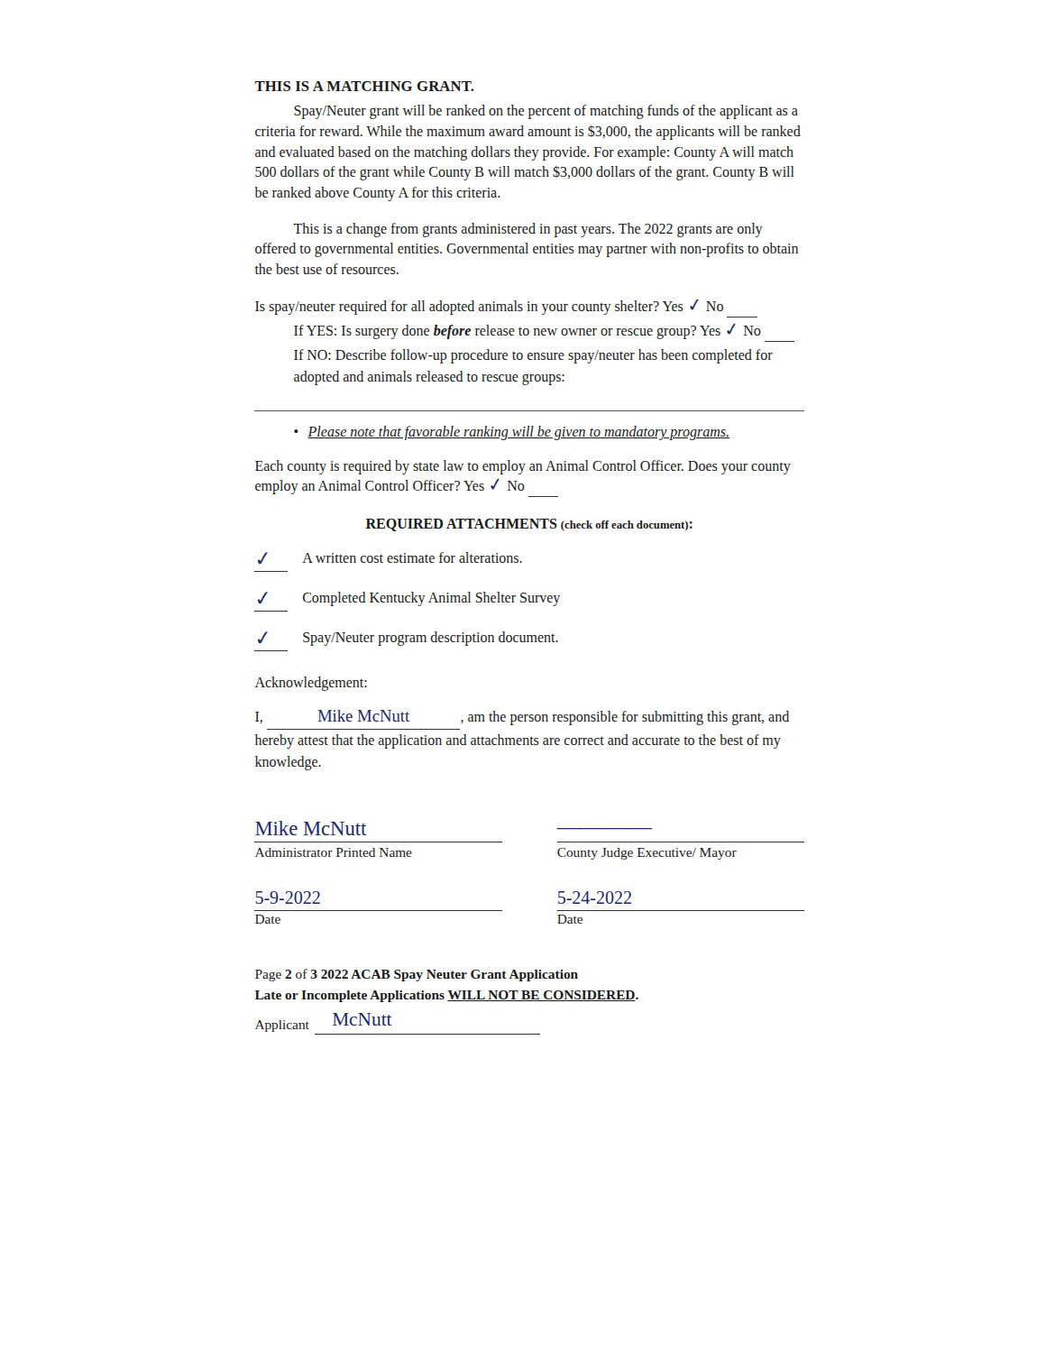THIS IS A MATCHING GRANT.
Spay/Neuter grant will be ranked on the percent of matching funds of the applicant as a criteria for reward. While the maximum award amount is $3,000, the applicants will be ranked and evaluated based on the matching dollars they provide. For example: County A will match 500 dollars of the grant while County B will match $3,000 dollars of the grant. County B will be ranked above County A for this criteria.
This is a change from grants administered in past years. The 2022 grants are only offered to governmental entities. Governmental entities may partner with non-profits to obtain the best use of resources.
Is spay/neuter required for all adopted animals in your county shelter? Yes ✓ No
If YES: Is surgery done before release to new owner or rescue group? Yes ✓ No
If NO: Describe follow-up procedure to ensure spay/neuter has been completed for adopted and animals released to rescue groups:
•Please note that favorable ranking will be given to mandatory programs.
Each county is required by state law to employ an Animal Control Officer. Does your county employ an Animal Control Officer? Yes ✓ No
REQUIRED ATTACHMENTS (check off each document):
✓
A written cost estimate for alterations.
✓
Completed Kentucky Animal Shelter Survey
✓
Spay/Neuter program description document.
Acknowledgement:
I, Mike McNutt, am the person responsible for submitting this grant, and hereby attest that the application and attachments are correct and accurate to the best of my knowledge.
Mike McNutt
Administrator Printed Name
————
County Judge Executive/ Mayor
5-9-2022
Date
5-24-2022
Date
Page 2 of 3 2022 ACAB Spay Neuter Grant Application
Late or Incomplete Applications WILL NOT BE CONSIDERED.
Applicant McNutt